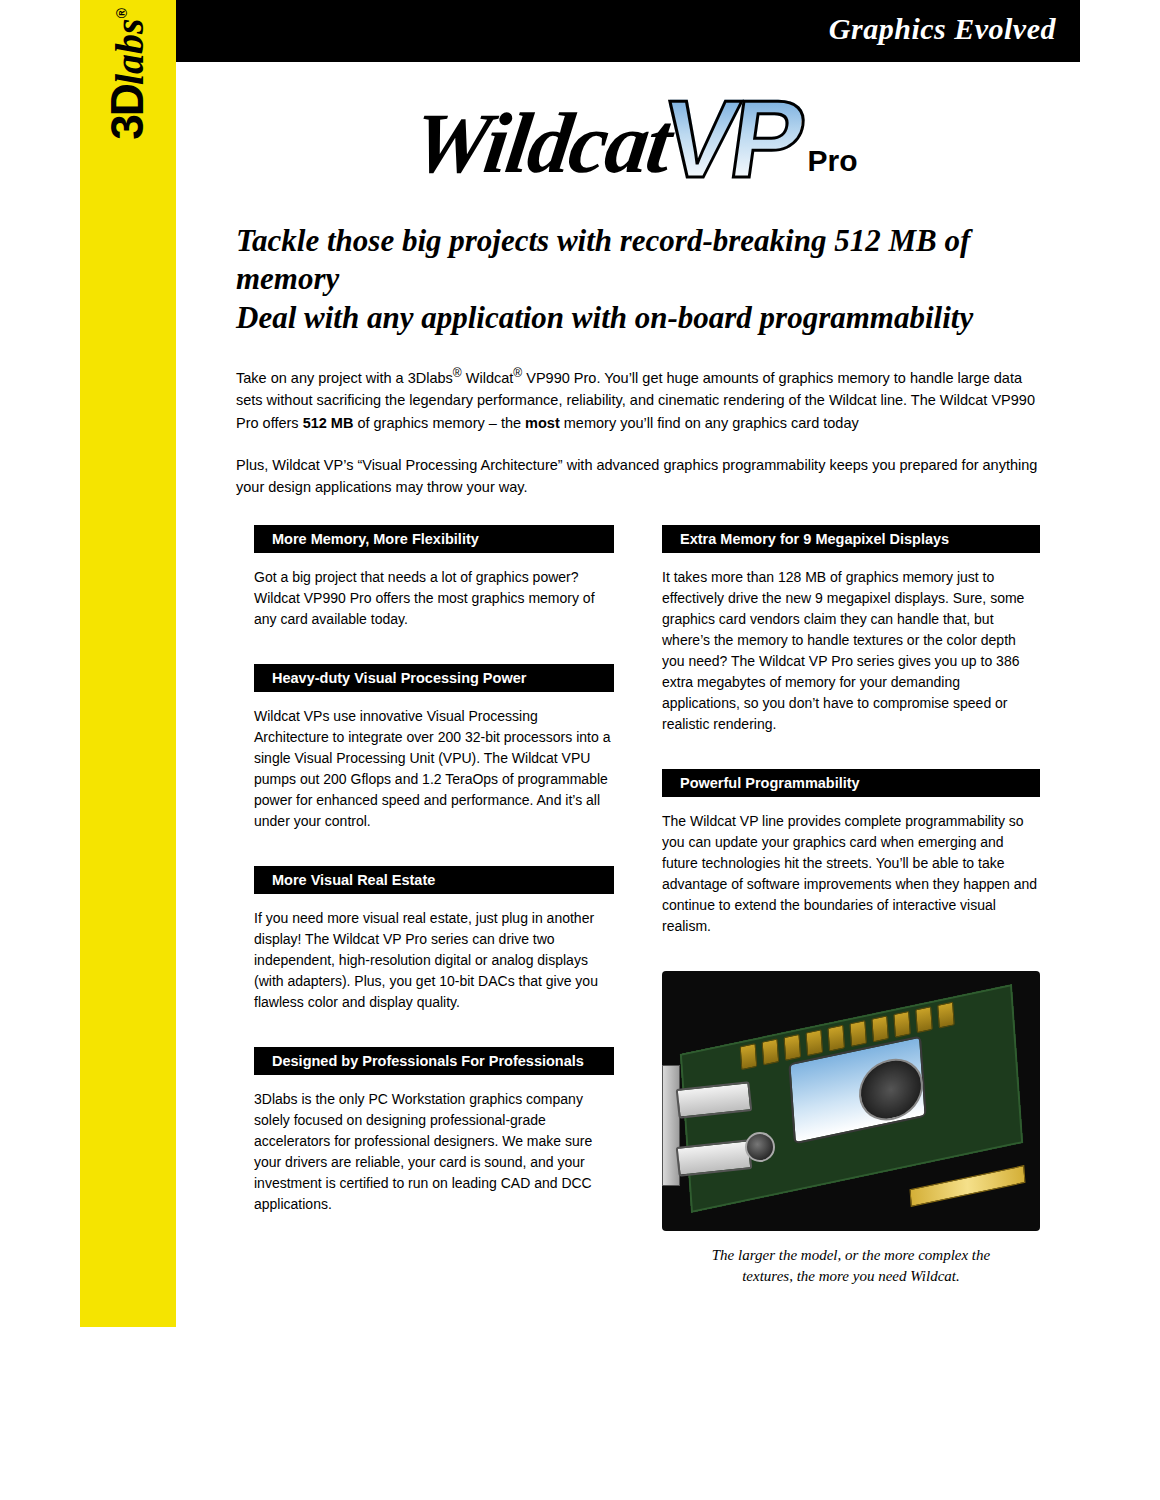3D labs®
Graphics Evolved
Wildcat VP®Pro
Tackle those big projects with record-breaking 512 MB of memory
Deal with any application with on-board programmability
Take on any project with a 3Dlabs® Wildcat® VP990 Pro. You’ll get huge amounts of graphics memory to handle large data sets without sacrificing the legendary performance, reliability, and cinematic rendering of the Wildcat line. The Wildcat VP990 Pro offers 512 MB of graphics memory – the most memory you’ll find on any graphics card today
Plus, Wildcat VP’s “Visual Processing Architecture” with advanced graphics programmability keeps you prepared for anything your design applications may throw your way.
More Memory, More Flexibility
Got a big project that needs a lot of graphics power? Wildcat VP990 Pro offers the most graphics memory of any card available today.
Heavy-duty Visual Processing Power
Wildcat VPs use innovative Visual Processing Architecture to integrate over 200 32-bit processors into a single Visual Processing Unit (VPU). The Wildcat VPU pumps out 200 Gflops and 1.2 TeraOps of programmable power for enhanced speed and performance. And it’s all under your control.
More Visual Real Estate
If you need more visual real estate, just plug in another display! The Wildcat VP Pro series can drive two independent, high-resolution digital or analog displays (with adapters). Plus, you get 10-bit DACs that give you flawless color and display quality.
Designed by Professionals For Professionals
3Dlabs is the only PC Workstation graphics company solely focused on designing professional-grade accelerators for professional designers. We make sure your drivers are reliable, your card is sound, and your investment is certified to run on leading CAD and DCC applications.
Extra Memory for 9 Megapixel Displays
It takes more than 128 MB of graphics memory just to effectively drive the new 9 megapixel displays. Sure, some graphics card vendors claim they can handle that, but where’s the memory to handle textures or the color depth you need? The Wildcat VP Pro series gives you up to 386 extra megabytes of memory for your demanding applications, so you don’t have to compromise speed or realistic rendering.
Powerful Programmability
The Wildcat VP line provides complete programmability so you can update your graphics card when emerging and future technologies hit the streets. You’ll be able to take advantage of software improvements when they happen and continue to extend the boundaries of interactive visual realism.
The larger the model, or the more complex the
textures, the more you need Wildcat.